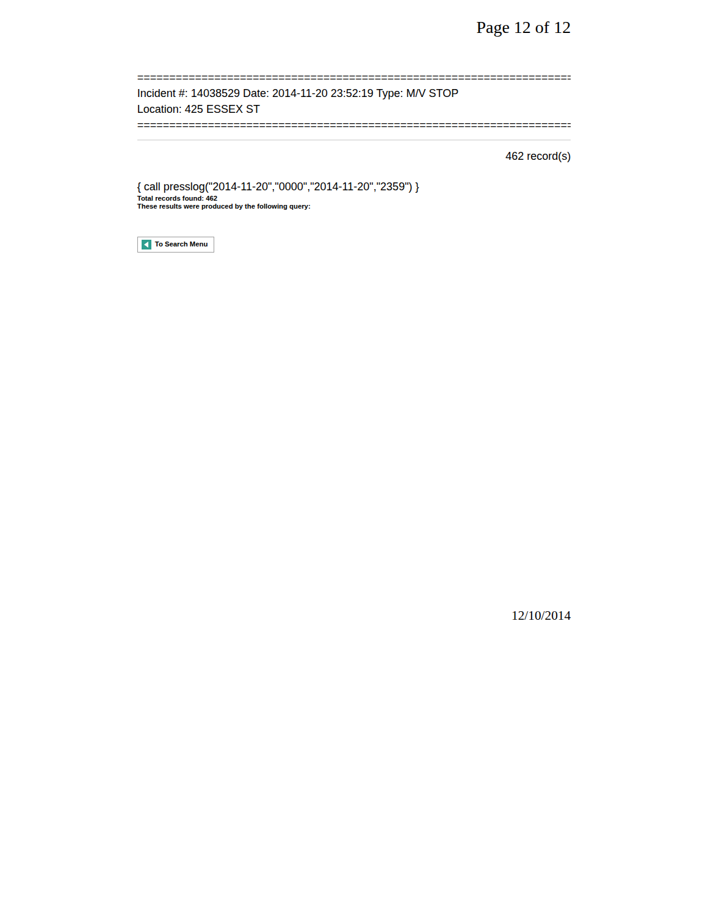Page 12 of 12
========================================================================
Incident #: 14038529 Date: 2014-11-20 23:52:19 Type: M/V STOP
Location: 425 ESSEX ST
========================================================================
462 record(s)
{ call presslog("2014-11-20","0000","2014-11-20","2359") }
Total records found: 462
These results were produced by the following query:
To Search Menu
12/10/2014